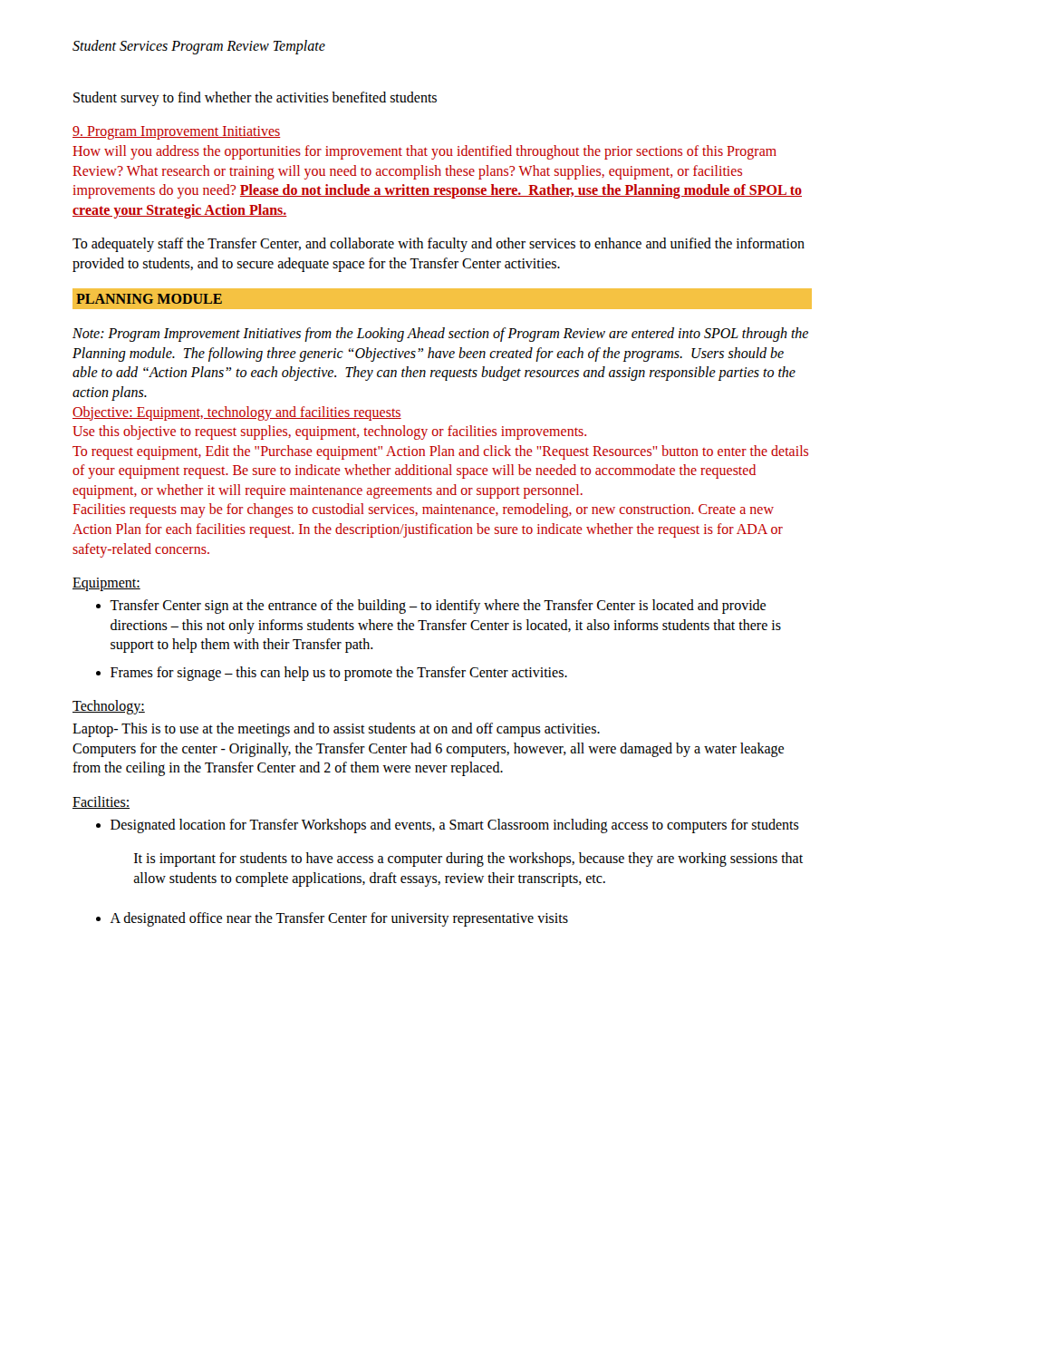Student Services Program Review Template
Student survey to find whether the activities benefited students
9. Program Improvement Initiatives
How will you address the opportunities for improvement that you identified throughout the prior sections of this Program Review? What research or training will you need to accomplish these plans? What supplies, equipment, or facilities improvements do you need? Please do not include a written response here. Rather, use the Planning module of SPOL to create your Strategic Action Plans.
To adequately staff the Transfer Center, and collaborate with faculty and other services to enhance and unified the information provided to students, and to secure adequate space for the Transfer Center activities.
PLANNING MODULE
Note: Program Improvement Initiatives from the Looking Ahead section of Program Review are entered into SPOL through the Planning module. The following three generic “Objectives” have been created for each of the programs. Users should be able to add “Action Plans” to each objective. They can then requests budget resources and assign responsible parties to the action plans.
Objective: Equipment, technology and facilities requests
Use this objective to request supplies, equipment, technology or facilities improvements.
To request equipment, Edit the "Purchase equipment" Action Plan and click the "Request Resources" button to enter the details of your equipment request. Be sure to indicate whether additional space will be needed to accommodate the requested equipment, or whether it will require maintenance agreements and or support personnel.
Facilities requests may be for changes to custodial services, maintenance, remodeling, or new construction. Create a new Action Plan for each facilities request. In the description/justification be sure to indicate whether the request is for ADA or safety-related concerns.
Equipment:
Transfer Center sign at the entrance of the building – to identify where the Transfer Center is located and provide directions – this not only informs students where the Transfer Center is located, it also informs students that there is support to help them with their Transfer path.
Frames for signage – this can help us to promote the Transfer Center activities.
Technology:
Laptop- This is to use at the meetings and to assist students at on and off campus activities.
Computers for the center - Originally, the Transfer Center had 6 computers, however, all were damaged by a water leakage from the ceiling in the Transfer Center and 2 of them were never replaced.
Facilities:
Designated location for Transfer Workshops and events, a Smart Classroom including access to computers for students
It is important for students to have access a computer during the workshops, because they are working sessions that allow students to complete applications, draft essays, review their transcripts, etc.
A designated office near the Transfer Center for university representative visits